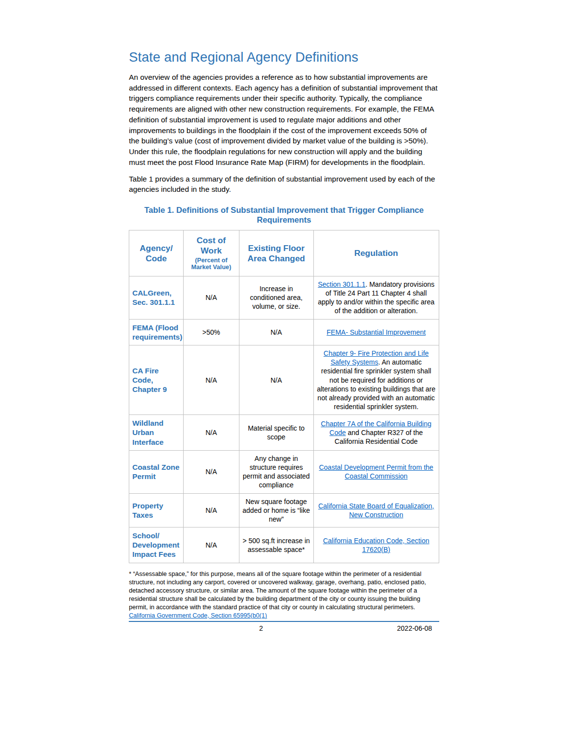State and Regional Agency Definitions
An overview of the agencies provides a reference as to how substantial improvements are addressed in different contexts. Each agency has a definition of substantial improvement that triggers compliance requirements under their specific authority. Typically, the compliance requirements are aligned with other new construction requirements. For example, the FEMA definition of substantial improvement is used to regulate major additions and other improvements to buildings in the floodplain if the cost of the improvement exceeds 50% of the building’s value (cost of improvement divided by market value of the building is >50%). Under this rule, the floodplain regulations for new construction will apply and the building must meet the post Flood Insurance Rate Map (FIRM) for developments in the floodplain.
Table 1 provides a summary of the definition of substantial improvement used by each of the agencies included in the study.
Table 1. Definitions of Substantial Improvement that Trigger Compliance Requirements
| Agency/ Code | Cost of Work (Percent of Market Value) | Existing Floor Area Changed | Regulation |
| --- | --- | --- | --- |
| CALGreen, Sec. 301.1.1 | N/A | Increase in conditioned area, volume, or size. | Section 301.1.1 . Mandatory provisions of Title 24 Part 11 Chapter 4 shall apply to and/or within the specific area of the addition or alteration. |
| FEMA (Flood requirements) | >50% | N/A | FEMA- Substantial Improvement |
| CA Fire Code, Chapter 9 | N/A | N/A | Chapter 9- Fire Protection and Life Safety Systems . An automatic residential fire sprinkler system shall not be required for additions or alterations to existing buildings that are not already provided with an automatic residential sprinkler system. |
| Wildland Urban Interface | N/A | Material specific to scope | Chapter 7A of the California Building Code and Chapter R327 of the California Residential Code |
| Coastal Zone Permit | N/A | Any change in structure requires permit and associated compliance | Coastal Development Permit from the Coastal Commission |
| Property Taxes | N/A | New square footage added or home is “like new” | California State Board of Equalization, New Construction |
| School/ Development Impact Fees | N/A | > 500 sq.ft increase in assessable space* | California Education Code, Section 17620(B) |
* “Assessable space,” for this purpose, means all of the square footage within the perimeter of a residential structure, not including any carport, covered or uncovered walkway, garage, overhang, patio, enclosed patio, detached accessory structure, or similar area. The amount of the square footage within the perimeter of a residential structure shall be calculated by the building department of the city or county issuing the building permit, in accordance with the standard practice of that city or county in calculating structural perimeters. California Government Code, Section 65995(b0(1)
2 2022-06-08